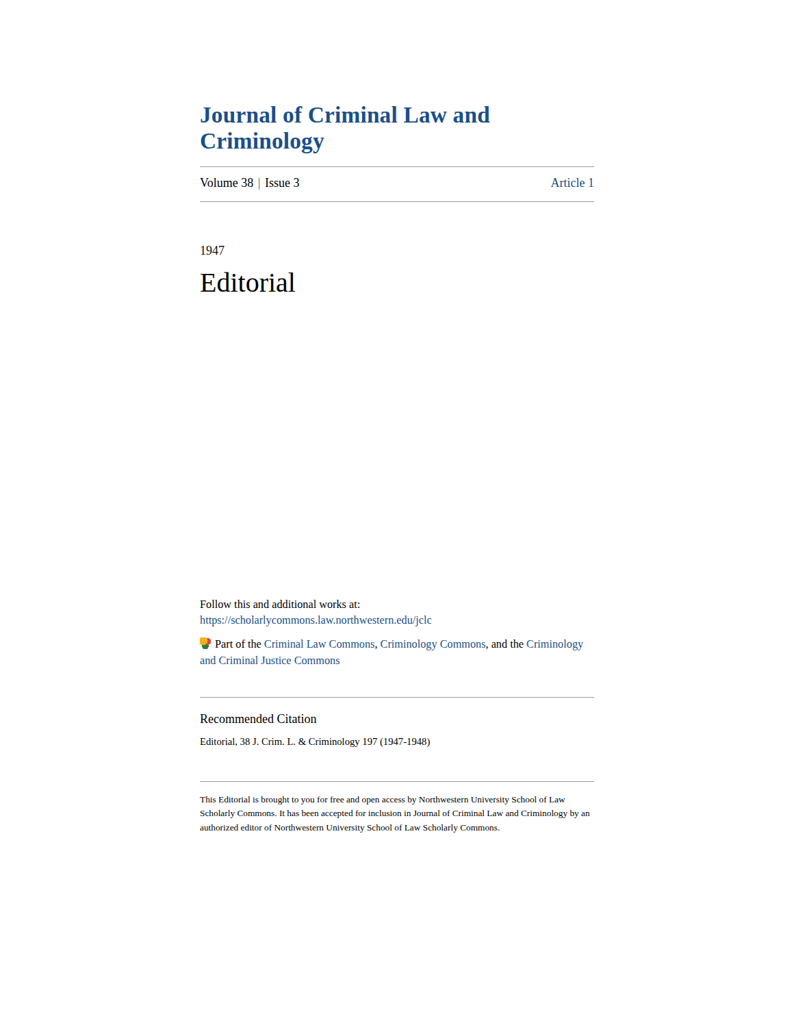Journal of Criminal Law and Criminology
Volume 38 | Issue 3
Article 1
1947
Editorial
Follow this and additional works at: https://scholarlycommons.law.northwestern.edu/jclc
Part of the Criminal Law Commons, Criminology Commons, and the Criminology and Criminal Justice Commons
Recommended Citation
Editorial, 38 J. Crim. L. & Criminology 197 (1947-1948)
This Editorial is brought to you for free and open access by Northwestern University School of Law Scholarly Commons. It has been accepted for inclusion in Journal of Criminal Law and Criminology by an authorized editor of Northwestern University School of Law Scholarly Commons.